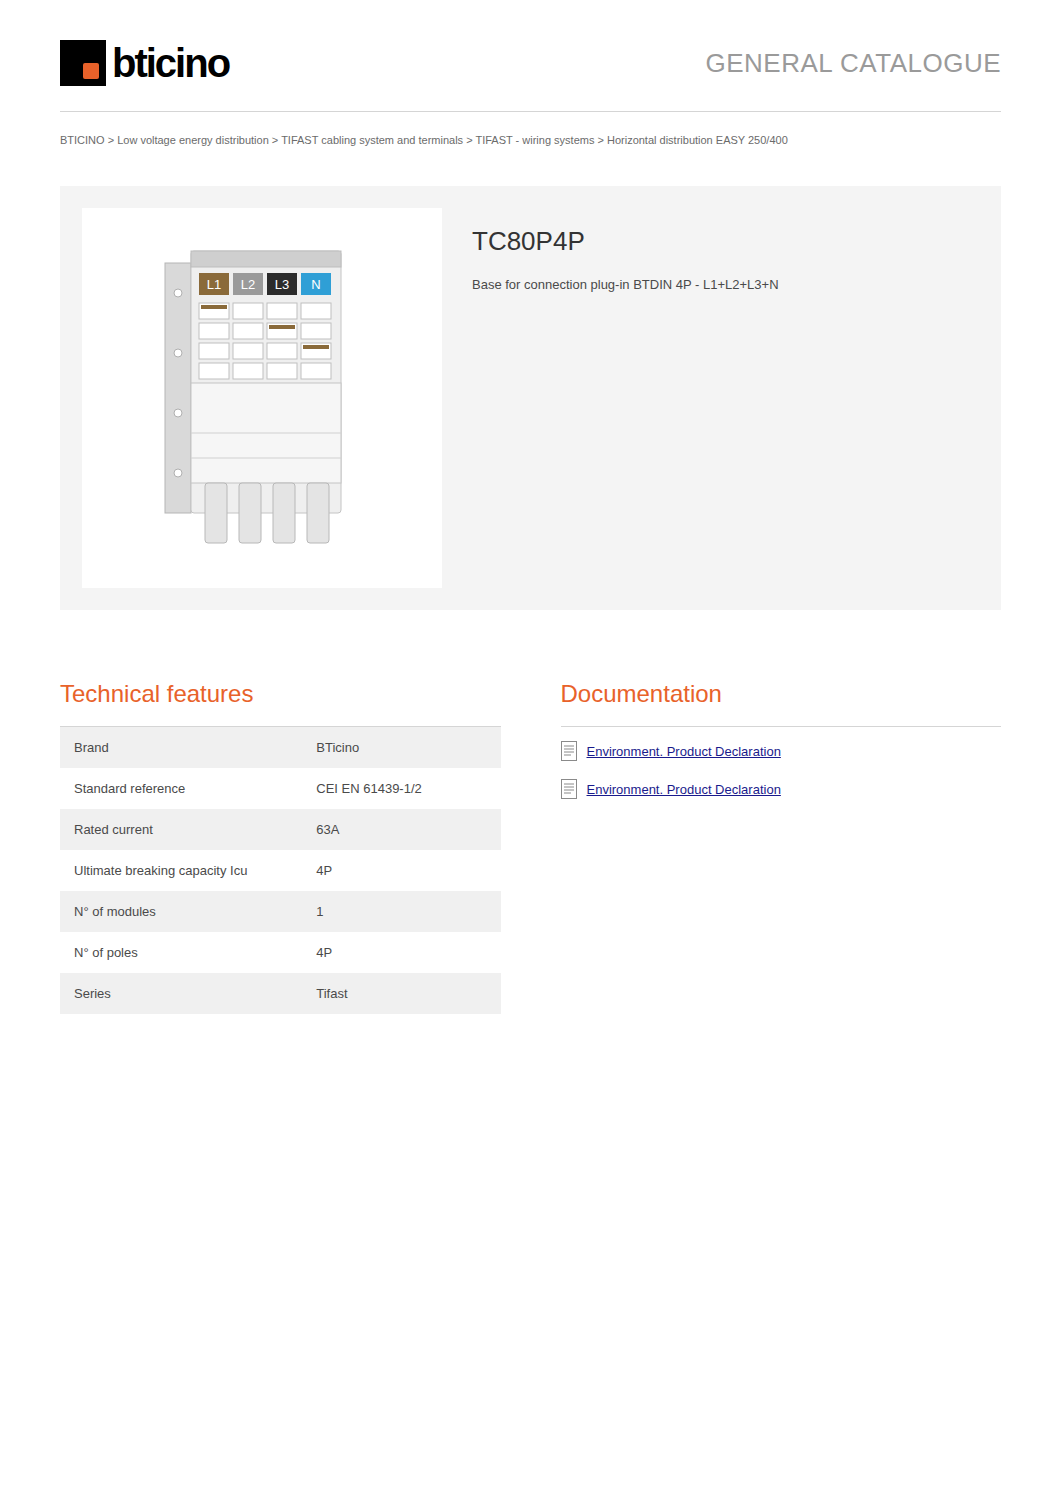bticino
GENERAL CATALOGUE
BTICINO > Low voltage energy distribution > TIFAST cabling system and terminals > TIFAST - wiring systems > Horizontal distribution EASY 250/400
L1 L2 L3 N
TC80P4P
Base for connection plug-in BTDIN 4P - L1+L2+L3+N
Technical features
| Brand | BTicino |
| Standard reference | CEI EN 61439-1/2 |
| Rated current | 63A |
| Ultimate breaking capacity Icu | 4P |
| N° of modules | 1 |
| N° of poles | 4P |
| Series | Tifast |
Documentation
Environment. Product Declaration
Environment. Product Declaration